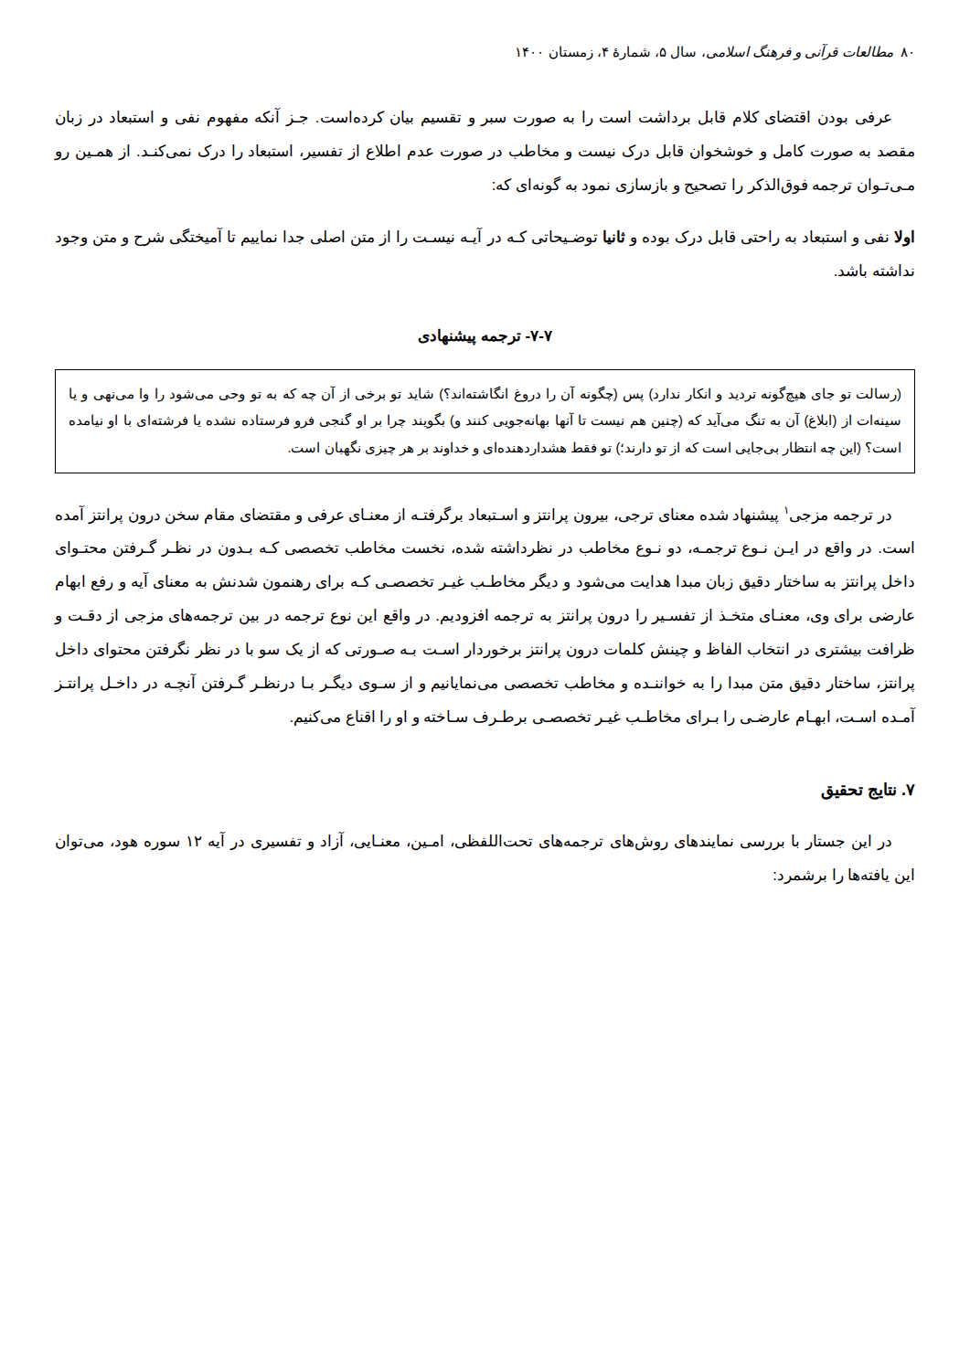۸۰ مطالعات قرآنی و فرهنگ اسلامی، سال ۵، شمارهٔ ۴، زمستان ۱۴۰۰
عرفی بودن اقتضای کلام قابل برداشت است را به صورت سبر و تقسیم بیان کرده‌است. جـز آنکه مفهوم نفی و استبعاد در زبان مقصد به صورت کامل و خوشخوان قابل درک نیست و مخاطب در صورت عدم اطلاع از تفسیر، استبعاد را درک نمی‌کنـد. از همـین رو مـی‌تـوان ترجمه فوق‌الذکر را تصحیح و بازسازی نمود به گونه‌ای که:
اولا نفی و استبعاد به راحتی قابل درک بوده و ثانیا توضـیحاتی کـه در آیـه نیسـت را از متن اصلی جدا نماییم تا آمیختگی شرح و متن وجود نداشته باشد.
۷-۷- ترجمه پیشنهادی
(رسالت تو جای هیچ‌گونه تردید و انکار ندارد) پس (چگونه آن را دروغ انگاشته‌اند؟) شاید تو برخی از آن چه که به تو وحی می‌شود را وا می‌نهی و یا سینه‌ات از (ابلاغ) آن به تنگ می‌آید که (چنین هم نیست تا آنها بهانه‌جویی کنند و) بگویند چرا بر او گنجی فرو فرستاده نشده یا فرشته‌ای با او نیامده است؟ (این چه انتظار بی‌جایی است که از تو دارند؛) تو فقط هشداردهنده‌ای و خداوند بر هر چیزی نگهبان است.
در ترجمه مزجی۱ پیشنهاد شده معنای ترجی، بیرون پرانتز و اسـتبعاد برگرفتـه از معنـای عرفی و مقتضای مقام سخن درون پرانتز آمده است. در واقع در ایـن نـوع ترجمـه، دو نـوع مخاطب در نظرداشته شده، نخست مخاطب تخصصی کـه بـدون در نظـر گـرفتن محتـوای داخل پرانتز به ساختار دقیق زبان مبدا هدایت می‌شود و دیگر مخاطـب غیـر تخصصـی کـه برای رهنمون شدنش به معنای آیه و رفع ابهام عارضی برای وی، معنـای متخـذ از تفسـیر را درون پرانتز به ترجمه افزودیم. در واقع این نوع ترجمه در بین ترجمه‌های مزجی از دقـت و ظرافت بیشتری در انتخاب الفاظ و چینش کلمات درون پرانتز برخوردار اسـت بـه صـورتی که از یک سو با در نظر نگرفتن محتوای داخل پرانتز، ساختار دقیق متن مبدا را به خواننـده و مخاطب تخصصی می‌نمایانیم و از سـوی دیگـر بـا درنظـر گـرفتن آنچـه در داخـل پرانتـز آمـده اسـت، ابهـام عارضـی را بـرای مخاطـب غیـر تخصصـی برطـرف سـاخته و او را اقناع می‌کنیم.
۷. نتایج تحقیق
در این جستار با بررسی نمایندهای روش‌های ترجمه‌های تحت‌اللفظی، امـین، معنـایی، آزاد و تفسیری در آیه ۱۲ سوره هود، می‌توان این یافته‌ها را برشمرد: